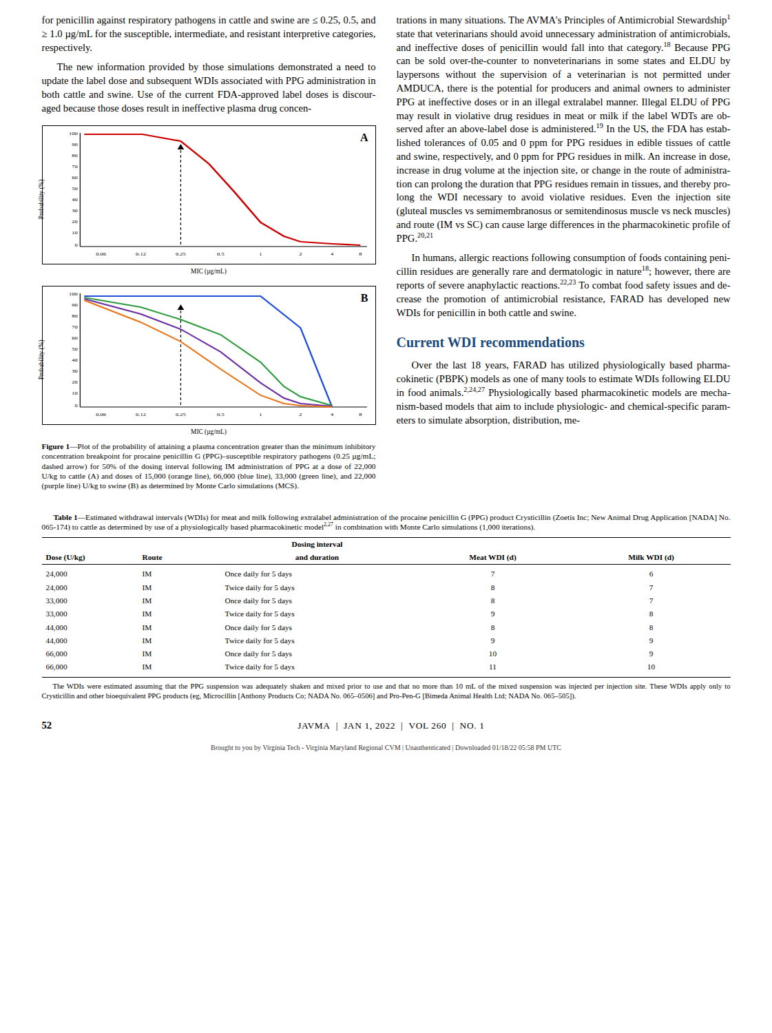for penicillin against respiratory pathogens in cattle and swine are ≤ 0.25, 0.5, and ≥ 1.0 µg/mL for the susceptible, intermediate, and resistant interpretive categories, respectively.
The new information provided by those simulations demonstrated a need to update the label dose and subsequent WDIs associated with PPG administration in both cattle and swine. Use of the current FDA-approved label doses is discouraged because those doses result in ineffective plasma drug concen-
A 100 90 80 70 60 50 40 30 20 10 0 0.06 0.12 0.25 0.5 1 2 4 8
Probability (%)
MIC (µg/mL)
B 100 90 80 70 60 50 40 30 20 10 0 0.06 0.12 0.25 0.5 1 2 4 8
Probability (%)
MIC (µg/mL)
Figure 1—Plot of the probability of attaining a plasma concentration greater than the minimum inhibitory concentration breakpoint for procaine penicillin G (PPG)–susceptible respiratory pathogens (0.25 µg/mL; dashed arrow) for 50% of the dosing interval following IM administration of PPG at a dose of 22,000 U/kg to cattle (A) and doses of 15,000 (orange line), 66,000 (blue line), 33,000 (green line), and 22,000 (purple line) U/kg to swine (B) as determined by Monte Carlo simulations (MCS).
trations in many situations. The AVMA's Principles of Antimicrobial Stewardship1 state that veterinarians should avoid unnecessary administration of antimicrobials, and ineffective doses of penicillin would fall into that category.18 Because PPG can be sold over-the-counter to nonveterinarians in some states and ELDU by laypersons without the supervision of a veterinarian is not permitted under AMDUCA, there is the potential for producers and animal owners to administer PPG at ineffective doses or in an illegal extralabel manner. Illegal ELDU of PPG may result in violative drug residues in meat or milk if the label WDTs are observed after an above-label dose is administered.19 In the US, the FDA has established tolerances of 0.05 and 0 ppm for PPG residues in edible tissues of cattle and swine, respectively, and 0 ppm for PPG residues in milk. An increase in dose, increase in drug volume at the injection site, or change in the route of administration can prolong the duration that PPG residues remain in tissues, and thereby prolong the WDI necessary to avoid violative residues. Even the injection site (gluteal muscles vs semimembranosus or semitendinosus muscle vs neck muscles) and route (IM vs SC) can cause large differences in the pharmacokinetic profile of PPG.20,21
In humans, allergic reactions following consumption of foods containing penicillin residues are generally rare and dermatologic in nature18; however, there are reports of severe anaphylactic reactions.22,23 To combat food safety issues and decrease the promotion of antimicrobial resistance, FARAD has developed new WDIs for penicillin in both cattle and swine.
Current WDI recommendations
Over the last 18 years, FARAD has utilized physiologically based pharmacokinetic (PBPK) models as one of many tools to estimate WDIs following ELDU in food animals.2,24,27 Physiologically based pharmacokinetic models are mechanism-based models that aim to include physiologic- and chemical-specific parameters to simulate absorption, distribution, me-
Table 1—Estimated withdrawal intervals (WDIs) for meat and milk following extralabel administration of the procaine penicillin G (PPG) product Crysticillin (Zoetis Inc; New Animal Drug Application [NADA] No. 065-174) to cattle as determined by use of a physiologically based pharmacokinetic model2,27 in combination with Monte Carlo simulations (1,000 iterations).
| | | Dosing interval | | |
| --- | --- | --- | --- | --- |
| Dose (U/kg) | Route | and duration | Meat WDI (d) | Milk WDI (d) |
| 24,000 | IM | Once daily for 5 days | 7 | 6 |
| 24,000 | IM | Twice daily for 5 days | 8 | 7 |
| 33,000 | IM | Once daily for 5 days | 8 | 7 |
| 33,000 | IM | Twice daily for 5 days | 9 | 8 |
| 44,000 | IM | Once daily for 5 days | 8 | 8 |
| 44,000 | IM | Twice daily for 5 days | 9 | 9 |
| 66,000 | IM | Once daily for 5 days | 10 | 9 |
| 66,000 | IM | Twice daily for 5 days | 11 | 10 |
The WDIs were estimated assuming that the PPG suspension was adequately shaken and mixed prior to use and that no more than 10 mL of the mixed suspension was injected per injection site. These WDIs apply only to Crysticillin and other bioequivalent PPG products (eg, Microcillin [Anthony Products Co; NADA No. 065–0506] and Pro-Pen-G [Bimeda Animal Health Ltd; NADA No. 065–505]).
52 JAVMA | JAN 1, 2022 | VOL 260 | NO. 1
Brought to you by Virginia Tech - Virginia Maryland Regional CVM | Unauthenticated | Downloaded 01/18/22 05:58 PM UTC